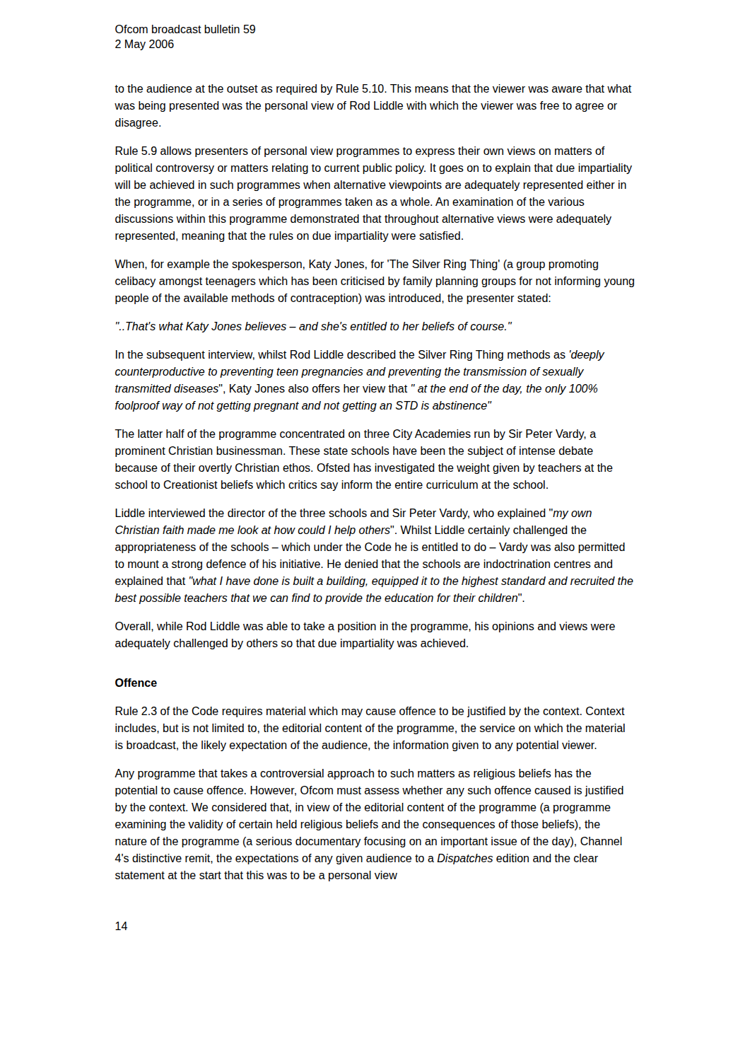Ofcom broadcast bulletin 59
2 May 2006
to the audience at the outset as required by Rule 5.10. This means that the viewer was aware that what was being presented was the personal view of Rod Liddle with which the viewer was free to agree or disagree.
Rule 5.9 allows presenters of personal view programmes to express their own views on matters of political controversy or matters relating to current public policy. It goes on to explain that due impartiality will be achieved in such programmes when alternative viewpoints are adequately represented either in the programme, or in a series of programmes taken as a whole. An examination of the various discussions within this programme demonstrated that throughout alternative views were adequately represented, meaning that the rules on due impartiality were satisfied.
When, for example the spokesperson, Katy Jones, for 'The Silver Ring Thing' (a group promoting celibacy amongst teenagers which has been criticised by family planning groups for not informing young people of the available methods of contraception) was introduced, the presenter stated:
"..That's what Katy Jones believes – and she's entitled to her beliefs of course."
In the subsequent interview, whilst Rod Liddle described the Silver Ring Thing methods as 'deeply counterproductive to preventing teen pregnancies and preventing the transmission of sexually transmitted diseases", Katy Jones also offers her view that " at the end of the day, the only 100% foolproof way of not getting pregnant and not getting an STD is abstinence"
The latter half of the programme concentrated on three City Academies run by Sir Peter Vardy, a prominent Christian businessman. These state schools have been the subject of intense debate because of their overtly Christian ethos. Ofsted has investigated the weight given by teachers at the school to Creationist beliefs which critics say inform the entire curriculum at the school.
Liddle interviewed the director of the three schools and Sir Peter Vardy, who explained "my own Christian faith made me look at how could I help others". Whilst Liddle certainly challenged the appropriateness of the schools – which under the Code he is entitled to do – Vardy was also permitted to mount a strong defence of his initiative. He denied that the schools are indoctrination centres and explained that "what I have done is built a building, equipped it to the highest standard and recruited the best possible teachers that we can find to provide the education for their children".
Overall, while Rod Liddle was able to take a position in the programme, his opinions and views were adequately challenged by others so that due impartiality was achieved.
Offence
Rule 2.3 of the Code requires material which may cause offence to be justified by the context. Context includes, but is not limited to, the editorial content of the programme, the service on which the material is broadcast, the likely expectation of the audience, the information given to any potential viewer.
Any programme that takes a controversial approach to such matters as religious beliefs has the potential to cause offence. However, Ofcom must assess whether any such offence caused is justified by the context. We considered that, in view of the editorial content of the programme (a programme examining the validity of certain held religious beliefs and the consequences of those beliefs), the nature of the programme (a serious documentary focusing on an important issue of the day), Channel 4's distinctive remit, the expectations of any given audience to a Dispatches edition and the clear statement at the start that this was to be a personal view
14